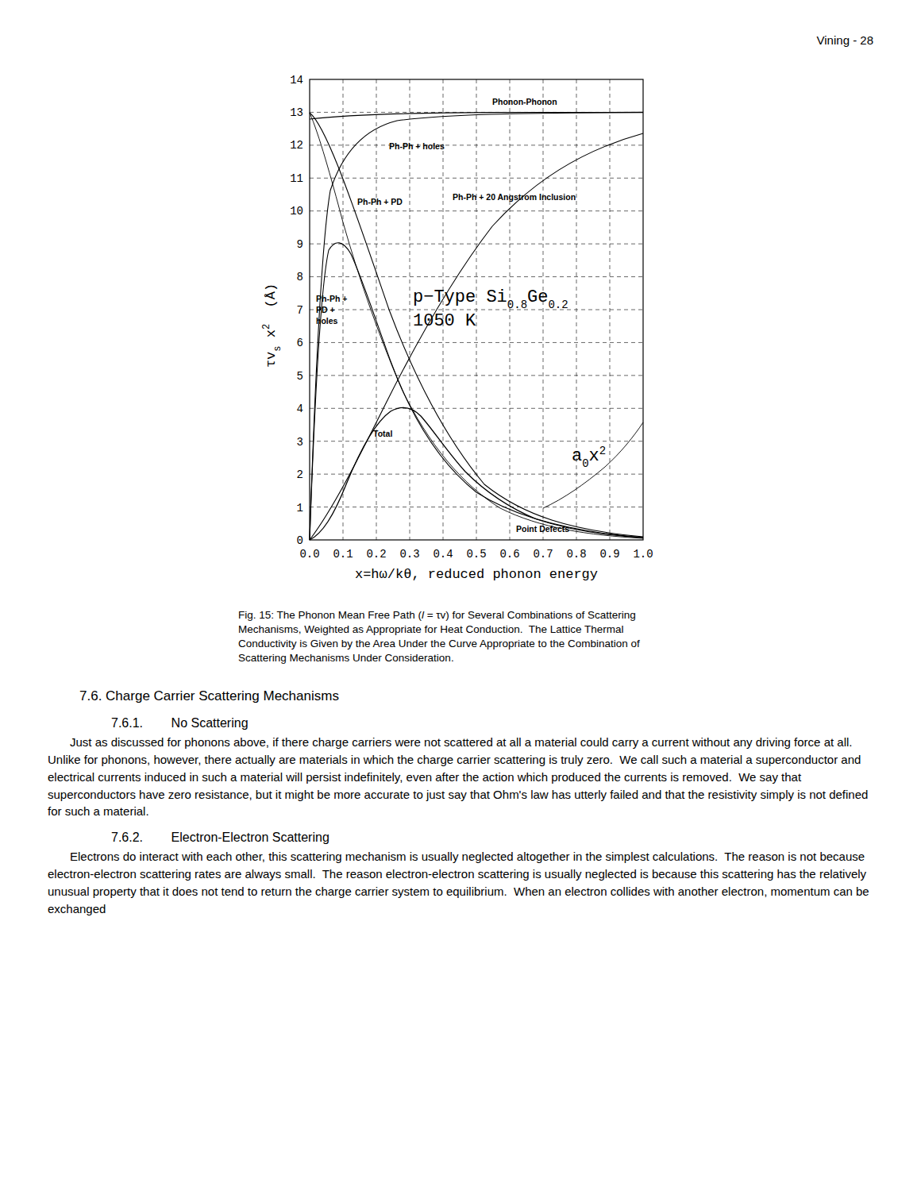Vining - 28
0 1 2 3 4 5 6 7 8 9 10 11 12 13 14 0.0 0.1 0.2 0.3 0.4 0.5 0.6 0.7 0.8 0.9 1.0 τvs x2 (Å) x=hω/kθ, reduced phonon energy Phonon-Phonon Ph-Ph + holes Ph-Ph + PD Ph-Ph + 20 Angstrom Inclusion Ph-Ph + PD + holes Total Point Defects p−Type Si0.8Ge0.2 1050 K a0x2
Fig. 15: The Phonon Mean Free Path (l = τv) for Several Combinations of Scattering Mechanisms, Weighted as Appropriate for Heat Conduction. The Lattice Thermal Conductivity is Given by the Area Under the Curve Appropriate to the Combination of Scattering Mechanisms Under Consideration.
7.6. Charge Carrier Scattering Mechanisms
7.6.1. No Scattering
Just as discussed for phonons above, if there charge carriers were not scattered at all a material could carry a current without any driving force at all. Unlike for phonons, however, there actually are materials in which the charge carrier scattering is truly zero. We call such a material a superconductor and electrical currents induced in such a material will persist indefinitely, even after the action which produced the currents is removed. We say that superconductors have zero resistance, but it might be more accurate to just say that Ohm's law has utterly failed and that the resistivity simply is not defined for such a material.
7.6.2. Electron-Electron Scattering
Electrons do interact with each other, this scattering mechanism is usually neglected altogether in the simplest calculations. The reason is not because electron-electron scattering rates are always small. The reason electron‑electron scattering is usually neglected is because this scattering has the relatively unusual property that it does not tend to return the charge carrier system to equilibrium. When an electron collides with another electron, momentum can be exchanged